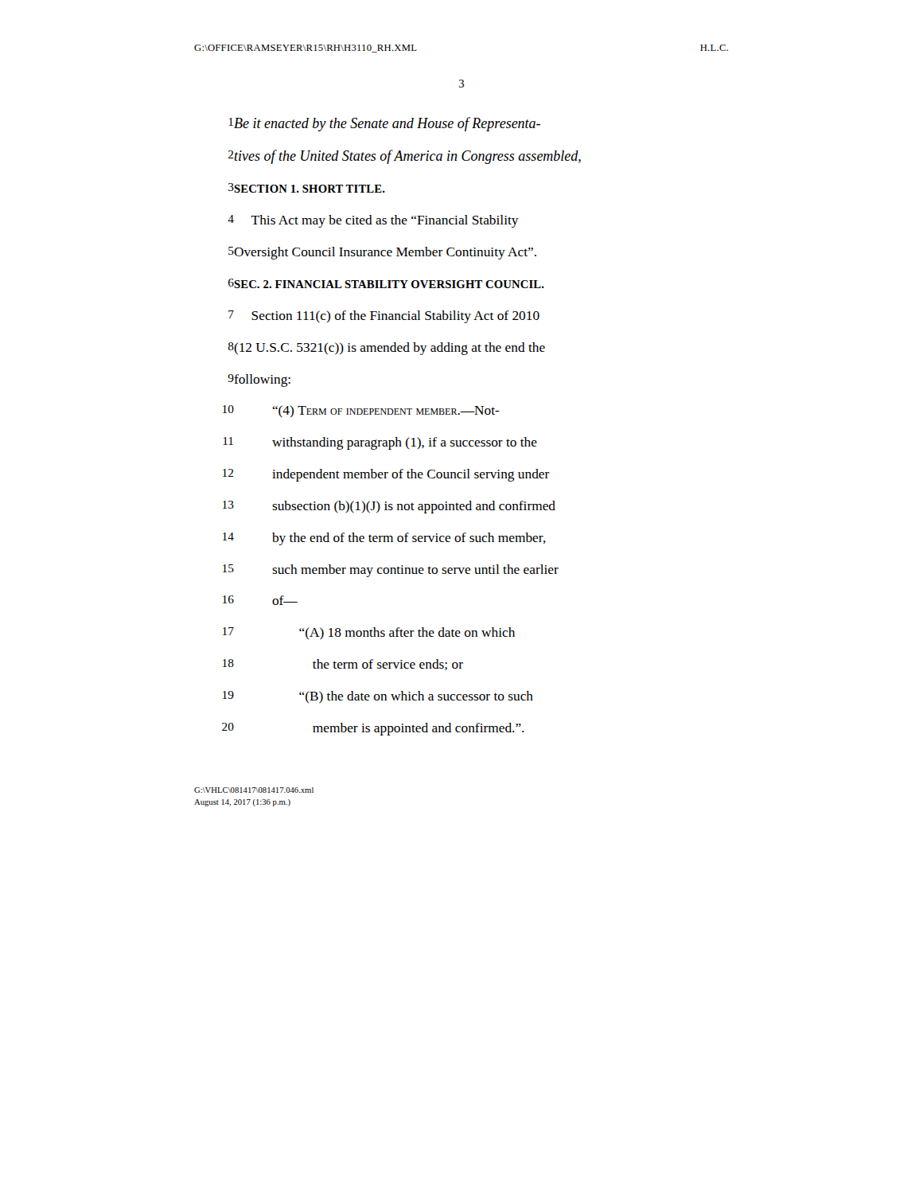G:\OFFICE\RAMSEYER\R15\RH\H3110_RH.XML H.L.C.
3
| 1 | Be it enacted by the Senate and House of Representa- |
| 2 | tives of the United States of America in Congress assembled, |
| 3 | SECTION 1. SHORT TITLE. |
| 4 | This Act may be cited as the “Financial Stability |
| 5 | Oversight Council Insurance Member Continuity Act”. |
| 6 | SEC. 2. FINANCIAL STABILITY OVERSIGHT COUNCIL. |
| 7 | Section 111(c) of the Financial Stability Act of 2010 |
| 8 | (12 U.S.C. 5321(c)) is amended by adding at the end the |
| 9 | following: |
| 10 | “(4) Term of independent member. —Not- |
| 11 | withstanding paragraph (1), if a successor to the |
| 12 | independent member of the Council serving under |
| 13 | subsection (b)(1)(J) is not appointed and confirmed |
| 14 | by the end of the term of service of such member, |
| 15 | such member may continue to serve until the earlier |
| 16 | of— |
| 17 | “(A) 18 months after the date on which |
| 18 | the term of service ends; or |
| 19 | “(B) the date on which a successor to such |
| 20 | member is appointed and confirmed.”. |
G:\VHLC\081417\081417.046.xml
August 14, 2017 (1:36 p.m.)